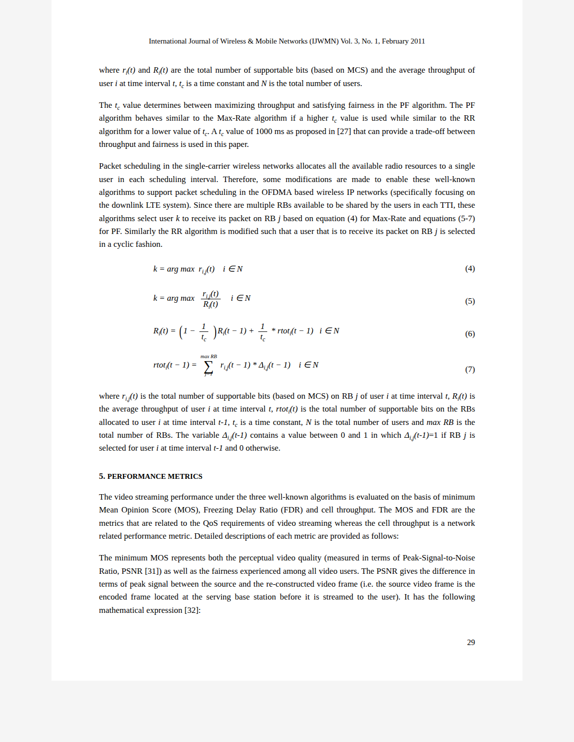International Journal of Wireless & Mobile Networks (IJWMN) Vol. 3, No. 1, February 2011
where ri(t) and Ri(t) are the total number of supportable bits (based on MCS) and the average throughput of user i at time interval t, tc is a time constant and N is the total number of users.
The tc value determines between maximizing throughput and satisfying fairness in the PF algorithm. The PF algorithm behaves similar to the Max-Rate algorithm if a higher tc value is used while similar to the RR algorithm for a lower value of tc. A tc value of 1000 ms as proposed in [27] that can provide a trade-off between throughput and fairness is used in this paper.
Packet scheduling in the single-carrier wireless networks allocates all the available radio resources to a single user in each scheduling interval. Therefore, some modifications are made to enable these well-known algorithms to support packet scheduling in the OFDMA based wireless IP networks (specifically focusing on the downlink LTE system). Since there are multiple RBs available to be shared by the users in each TTI, these algorithms select user k to receive its packet on RB j based on equation (4) for Max-Rate and equations (5-7) for PF. Similarly the RR algorithm is modified such that a user that is to receive its packet on RB j is selected in a cyclic fashion.
k = arg max ri,j(t) i ∈ N (4)
k = arg max ri,j(t) Ri(t) i ∈ N (5)
Ri(t) = (1 − 1 tc ) Ri(t − 1) + 1 tc * rtoti(t − 1) i ∈ N (6)
rtoti(t − 1) = max RB∑j=1 ri,j(t − 1) * Δi,j(t − 1) i ∈ N (7)
where ri,j(t) is the total number of supportable bits (based on MCS) on RB j of user i at time interval t, Ri(t) is the average throughput of user i at time interval t, rtoti(t) is the total number of supportable bits on the RBs allocated to user i at time interval t-1, tc is a time constant, N is the total number of users and max RB is the total number of RBs. The variable Δi,j(t-1) contains a value between 0 and 1 in which Δi,j(t-1)=1 if RB j is selected for user i at time interval t-1 and 0 otherwise.
5. PERFORMANCE METRICS
The video streaming performance under the three well-known algorithms is evaluated on the basis of minimum Mean Opinion Score (MOS), Freezing Delay Ratio (FDR) and cell throughput. The MOS and FDR are the metrics that are related to the QoS requirements of video streaming whereas the cell throughput is a network related performance metric. Detailed descriptions of each metric are provided as follows:
The minimum MOS represents both the perceptual video quality (measured in terms of Peak-Signal-to-Noise Ratio, PSNR [31]) as well as the fairness experienced among all video users. The PSNR gives the difference in terms of peak signal between the source and the re-constructed video frame (i.e. the source video frame is the encoded frame located at the serving base station before it is streamed to the user). It has the following mathematical expression [32]:
29